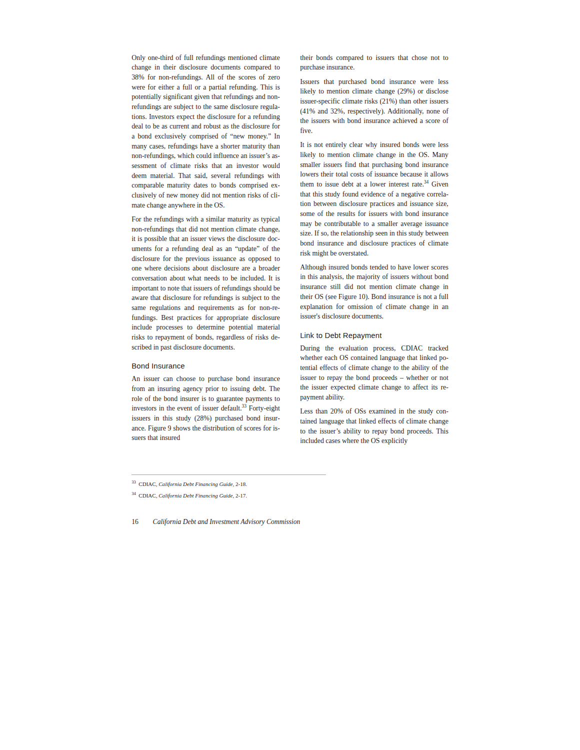Only one-third of full refundings mentioned climate change in their disclosure documents compared to 38% for non-refundings. All of the scores of zero were for either a full or a partial refunding. This is potentially significant given that refundings and non-refundings are subject to the same disclosure regulations. Investors expect the disclosure for a refunding deal to be as current and robust as the disclosure for a bond exclusively comprised of “new money.” In many cases, refundings have a shorter maturity than non-refundings, which could influence an issuer’s assessment of climate risks that an investor would deem material. That said, several refundings with comparable maturity dates to bonds comprised exclusively of new money did not mention risks of climate change anywhere in the OS.
For the refundings with a similar maturity as typical non-refundings that did not mention climate change, it is possible that an issuer views the disclosure documents for a refunding deal as an “update” of the disclosure for the previous issuance as opposed to one where decisions about disclosure are a broader conversation about what needs to be included. It is important to note that issuers of refundings should be aware that disclosure for refundings is subject to the same regulations and requirements as for non-refundings. Best practices for appropriate disclosure include processes to determine potential material risks to repayment of bonds, regardless of risks described in past disclosure documents.
Bond Insurance
An issuer can choose to purchase bond insurance from an insuring agency prior to issuing debt. The role of the bond insurer is to guarantee payments to investors in the event of issuer default.33 Forty-eight issuers in this study (28%) purchased bond insurance. Figure 9 shows the distribution of scores for issuers that insured
their bonds compared to issuers that chose not to purchase insurance.
Issuers that purchased bond insurance were less likely to mention climate change (29%) or disclose issuer-specific climate risks (21%) than other issuers (41% and 32%, respectively). Additionally, none of the issuers with bond insurance achieved a score of five.
It is not entirely clear why insured bonds were less likely to mention climate change in the OS. Many smaller issuers find that purchasing bond insurance lowers their total costs of issuance because it allows them to issue debt at a lower interest rate.34 Given that this study found evidence of a negative correlation between disclosure practices and issuance size, some of the results for issuers with bond insurance may be contributable to a smaller average issuance size. If so, the relationship seen in this study between bond insurance and disclosure practices of climate risk might be overstated.
Although insured bonds tended to have lower scores in this analysis, the majority of issuers without bond insurance still did not mention climate change in their OS (see Figure 10). Bond insurance is not a full explanation for omission of climate change in an issuer's disclosure documents.
Link to Debt Repayment
During the evaluation process, CDIAC tracked whether each OS contained language that linked potential effects of climate change to the ability of the issuer to repay the bond proceeds – whether or not the issuer expected climate change to affect its repayment ability.
Less than 20% of OSs examined in the study contained language that linked effects of climate change to the issuer’s ability to repay bond proceeds. This included cases where the OS explicitly
33 CDIAC, California Debt Financing Guide, 2-18.
34 CDIAC, California Debt Financing Guide, 2-17.
16 California Debt and Investment Advisory Commission